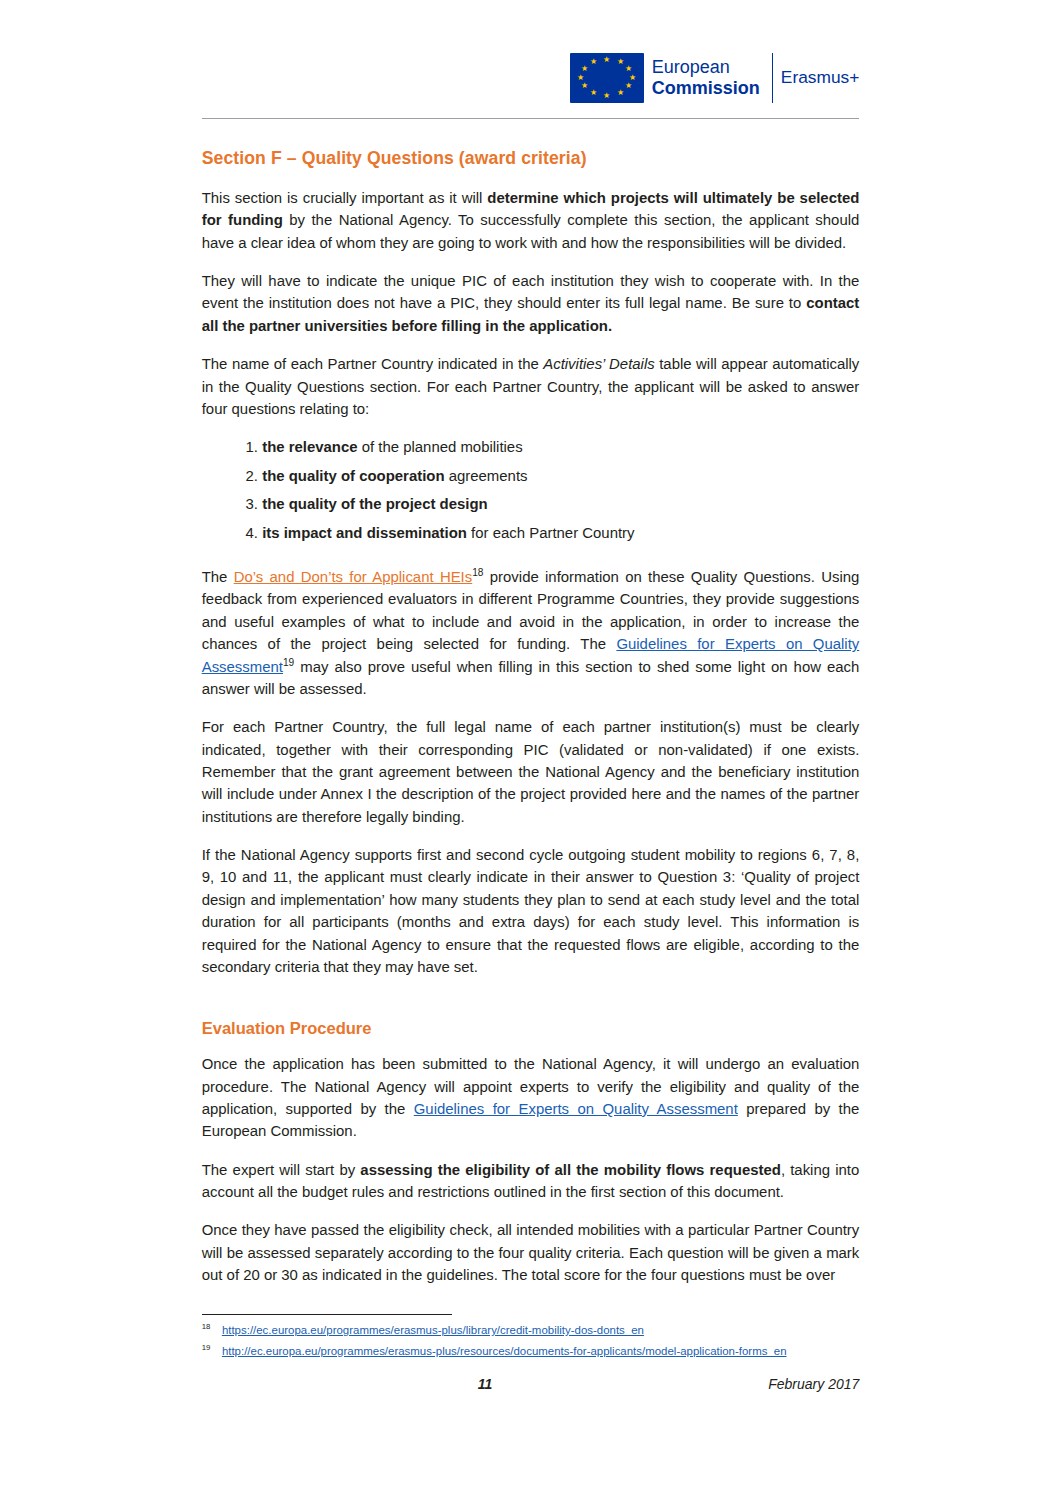★ ★ ★ ★ ★ ★ ★ ★ ★ ★ ★ ★
European
Commission
Erasmus+
Section F – Quality Questions (award criteria)
This section is crucially important as it will determine which projects will ultimately be selected for funding by the National Agency. To successfully complete this section, the applicant should have a clear idea of whom they are going to work with and how the responsibilities will be divided.
They will have to indicate the unique PIC of each institution they wish to cooperate with. In the event the institution does not have a PIC, they should enter its full legal name. Be sure to contact all the partner universities before filling in the application.
The name of each Partner Country indicated in the Activities’ Details table will appear automatically in the Quality Questions section. For each Partner Country, the applicant will be asked to answer four questions relating to:
the relevance of the planned mobilities
the quality of cooperation agreements
the quality of the project design
its impact and dissemination for each Partner Country
The Do’s and Don’ts for Applicant HEIs18 provide information on these Quality Questions. Using feedback from experienced evaluators in different Programme Countries, they provide suggestions and useful examples of what to include and avoid in the application, in order to increase the chances of the project being selected for funding. The Guidelines for Experts on Quality Assessment19 may also prove useful when filling in this section to shed some light on how each answer will be assessed.
For each Partner Country, the full legal name of each partner institution(s) must be clearly indicated, together with their corresponding PIC (validated or non-validated) if one exists. Remember that the grant agreement between the National Agency and the beneficiary institution will include under Annex I the description of the project provided here and the names of the partner institutions are therefore legally binding.
If the National Agency supports first and second cycle outgoing student mobility to regions 6, 7, 8, 9, 10 and 11, the applicant must clearly indicate in their answer to Question 3: ‘Quality of project design and implementation’ how many students they plan to send at each study level and the total duration for all participants (months and extra days) for each study level. This information is required for the National Agency to ensure that the requested flows are eligible, according to the secondary criteria that they may have set.
Evaluation Procedure
Once the application has been submitted to the National Agency, it will undergo an evaluation procedure. The National Agency will appoint experts to verify the eligibility and quality of the application, supported by the Guidelines for Experts on Quality Assessment prepared by the European Commission.
The expert will start by assessing the eligibility of all the mobility flows requested, taking into account all the budget rules and restrictions outlined in the first section of this document.
Once they have passed the eligibility check, all intended mobilities with a particular Partner Country will be assessed separately according to the four quality criteria. Each question will be given a mark out of 20 or 30 as indicated in the guidelines. The total score for the four questions must be over
18 https://ec.europa.eu/programmes/erasmus-plus/library/credit-mobility-dos-donts_en
19 http://ec.europa.eu/programmes/erasmus-plus/resources/documents-for-applicants/model-application-forms_en
11 February 2017